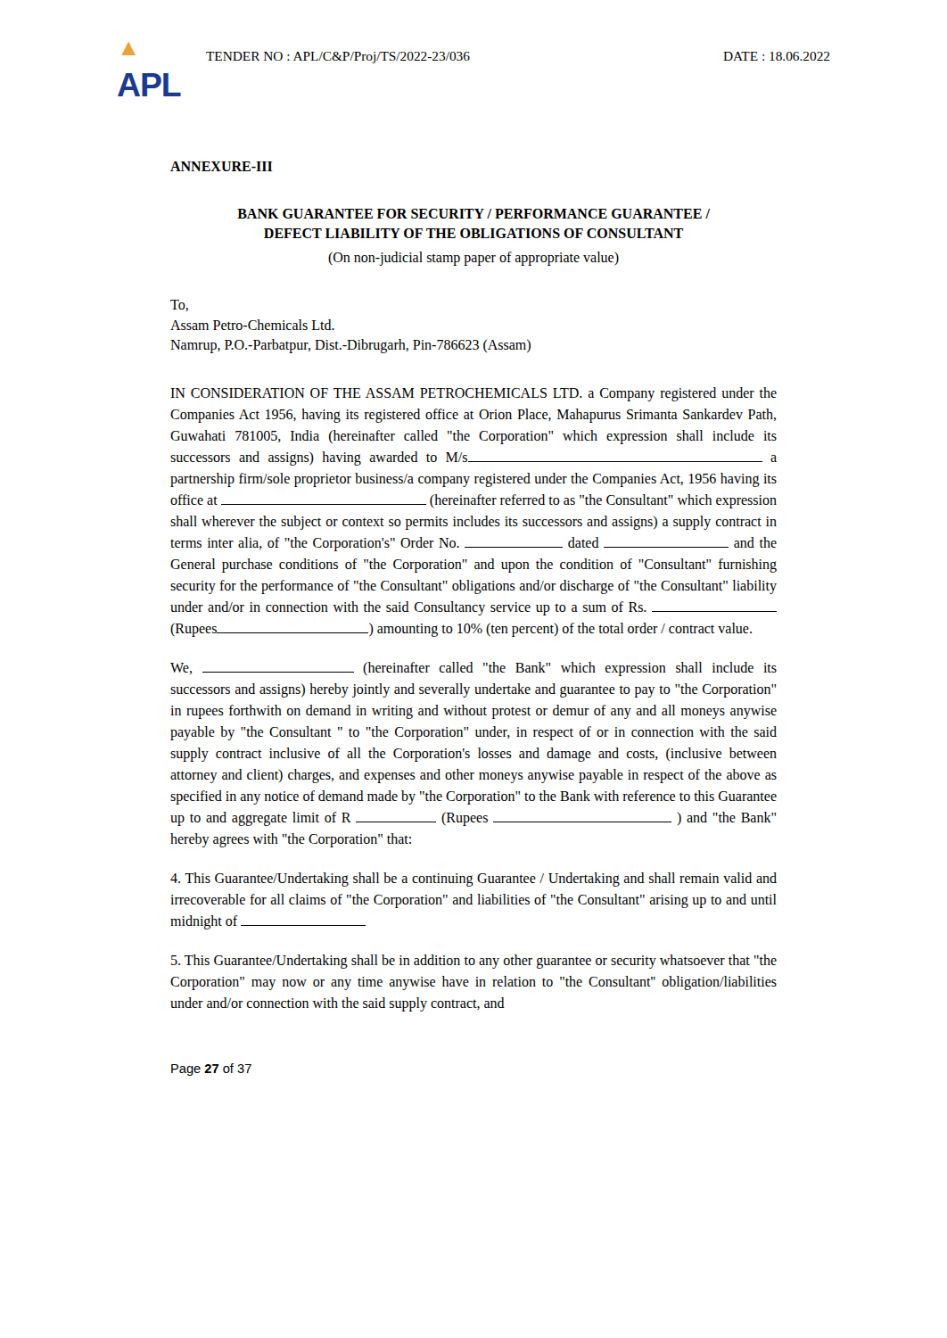▲APL
TENDER NO : APL/C&P/Proj/TS/2022-23/036 DATE : 18.06.2022
ANNEXURE-III
BANK GUARANTEE FOR SECURITY / PERFORMANCE GUARANTEE /
DEFECT LIABILITY OF THE OBLIGATIONS OF CONSULTANT
(On non-judicial stamp paper of appropriate value)
To,
Assam Petro-Chemicals Ltd.
Namrup, P.O.-Parbatpur, Dist.-Dibrugarh, Pin-786623 (Assam)
IN CONSIDERATION OF THE ASSAM PETROCHEMICALS LTD. a Company registered under the Companies Act 1956, having its registered office at Orion Place, Mahapurus Srimanta Sankardev Path, Guwahati 781005, India (hereinafter called "the Corporation" which expression shall include its successors and assigns) having awarded to M/s a partnership firm/sole proprietor business/a company registered under the Companies Act, 1956 having its office at (hereinafter referred to as "the Consultant" which expression shall wherever the subject or context so permits includes its successors and assigns) a supply contract in terms inter alia, of "the Corporation's" Order No. dated and the General purchase conditions of "the Corporation" and upon the condition of "Consultant" furnishing security for the performance of "the Consultant" obligations and/or discharge of "the Consultant" liability under and/or in connection with the said Consultancy service up to a sum of Rs. (Rupees ) amounting to 10% (ten percent) of the total order / contract value.
We, (hereinafter called "the Bank" which expression shall include its successors and assigns) hereby jointly and severally undertake and guarantee to pay to "the Corporation" in rupees forthwith on demand in writing and without protest or demur of any and all moneys anywise payable by "the Consultant " to "the Corporation" under, in respect of or in connection with the said supply contract inclusive of all the Corporation's losses and damage and costs, (inclusive between attorney and client) charges, and expenses and other moneys anywise payable in respect of the above as specified in any notice of demand made by "the Corporation" to the Bank with reference to this Guarantee up to and aggregate limit of R (Rupees ) and "the Bank" hereby agrees with "the Corporation" that:
4. This Guarantee/Undertaking shall be a continuing Guarantee / Undertaking and shall remain valid and irrecoverable for all claims of "the Corporation" and liabilities of "the Consultant" arising up to and until midnight of
5. This Guarantee/Undertaking shall be in addition to any other guarantee or security whatsoever that "the Corporation" may now or any time anywise have in relation to "the Consultant'' obligation/liabilities under and/or connection with the said supply contract, and
Page 27 of 37